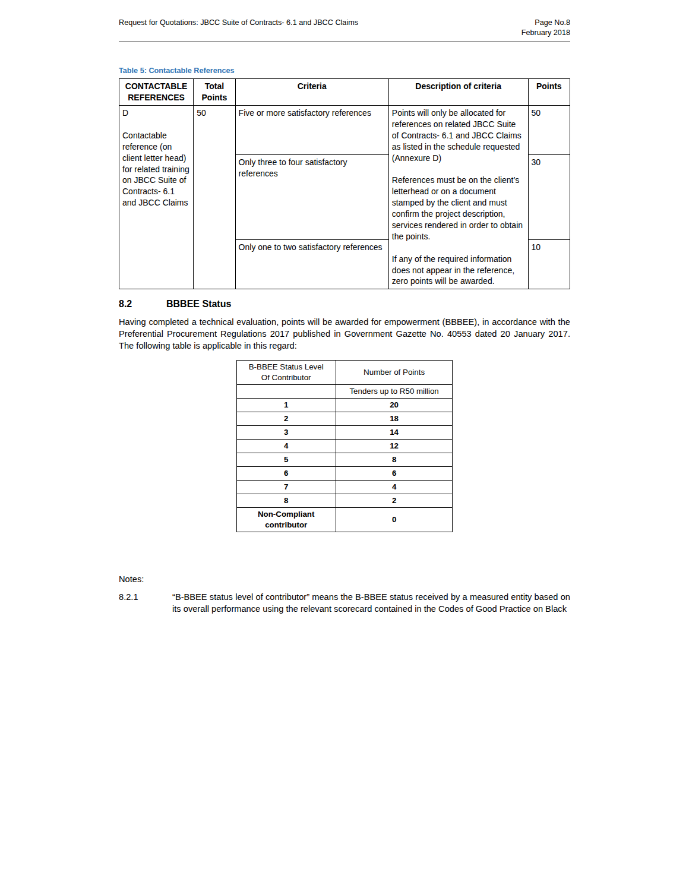Request for Quotations: JBCC Suite of Contracts- 6.1 and JBCC Claims
Page No.8
February 2018
Table 5: Contactable References
| CONTACTABLE REFERENCES | Total Points | Criteria | Description of criteria | Points |
| --- | --- | --- | --- | --- |
| D Contactable reference (on client letter head) for related training on JBCC Suite of Contracts- 6.1 and JBCC Claims | 50 | Five or more satisfactory references | Points will only be allocated for references on related JBCC Suite of Contracts- 6.1 and JBCC Claims as listed in the schedule requested (Annexure D) References must be on the client’s letterhead or on a document stamped by the client and must confirm the project description, services rendered in order to obtain the points. If any of the required information does not appear in the reference, zero points will be awarded. | 50 |
| Only three to four satisfactory references | 30 |
| Only one to two satisfactory references | 10 |
8.2 BBBEE Status
Having completed a technical evaluation, points will be awarded for empowerment (BBBEE), in accordance with the Preferential Procurement Regulations 2017 published in Government Gazette No. 40553 dated 20 January 2017. The following table is applicable in this regard:
| B-BBEE Status Level Of Contributor | Number of Points |
| --- | --- |
| | Tenders up to R50 million |
| 1 | 20 |
| 2 | 18 |
| 3 | 14 |
| 4 | 12 |
| 5 | 8 |
| 6 | 6 |
| 7 | 4 |
| 8 | 2 |
| Non-Compliant contributor | 0 |
Notes:
8.2.1
“B-BBEE status level of contributor” means the B-BBEE status received by a measured entity based on its overall performance using the relevant scorecard contained in the Codes of Good Practice on Black